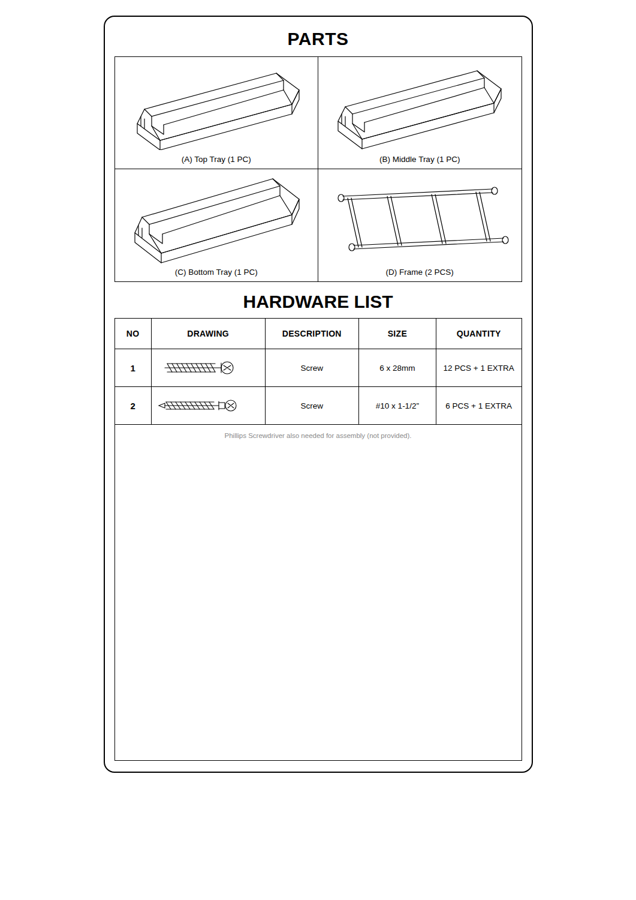PARTS
| (A) Top Tray (1 PC) | (B) Middle Tray (1 PC) |
| (C) Bottom Tray (1 PC) | (D) Frame (2 PCS) |
HARDWARE LIST
| NO | DRAWING | DESCRIPTION | SIZE | QUANTITY |
| --- | --- | --- | --- | --- |
| 1 | | Screw | 6 x 28mm | 12 PCS + 1 EXTRA |
| 2 | | Screw | #10 x 1-1/2” | 6 PCS + 1 EXTRA |
Phillips Screwdriver also needed for assembly (not provided).